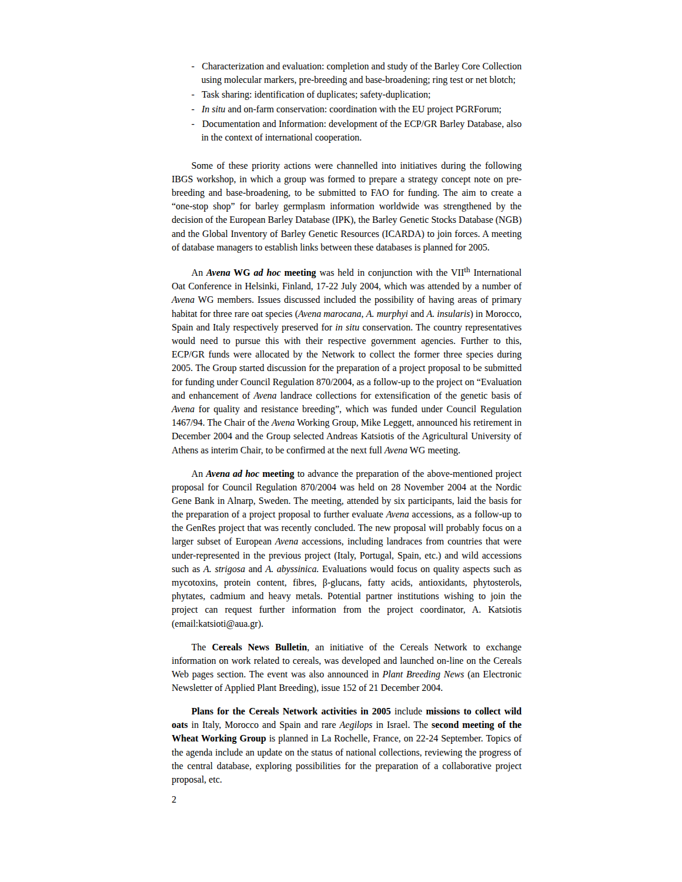Characterization and evaluation: completion and study of the Barley Core Collection using molecular markers, pre-breeding and base-broadening; ring test or net blotch;
Task sharing: identification of duplicates; safety-duplication;
In situ and on-farm conservation: coordination with the EU project PGRForum;
Documentation and Information: development of the ECP/GR Barley Database, also in the context of international cooperation.
Some of these priority actions were channelled into initiatives during the following IBGS workshop, in which a group was formed to prepare a strategy concept note on pre-breeding and base-broadening, to be submitted to FAO for funding. The aim to create a “one-stop shop” for barley germplasm information worldwide was strengthened by the decision of the European Barley Database (IPK), the Barley Genetic Stocks Database (NGB) and the Global Inventory of Barley Genetic Resources (ICARDA) to join forces. A meeting of database managers to establish links between these databases is planned for 2005.
An Avena WG ad hoc meeting was held in conjunction with the VIIth International Oat Conference in Helsinki, Finland, 17-22 July 2004, which was attended by a number of Avena WG members. Issues discussed included the possibility of having areas of primary habitat for three rare oat species (Avena marocana, A. murphyi and A. insularis) in Morocco, Spain and Italy respectively preserved for in situ conservation. The country representatives would need to pursue this with their respective government agencies. Further to this, ECP/GR funds were allocated by the Network to collect the former three species during 2005. The Group started discussion for the preparation of a project proposal to be submitted for funding under Council Regulation 870/2004, as a follow-up to the project on “Evaluation and enhancement of Avena landrace collections for extensification of the genetic basis of Avena for quality and resistance breeding”, which was funded under Council Regulation 1467/94. The Chair of the Avena Working Group, Mike Leggett, announced his retirement in December 2004 and the Group selected Andreas Katsiotis of the Agricultural University of Athens as interim Chair, to be confirmed at the next full Avena WG meeting.
An Avena ad hoc meeting to advance the preparation of the above-mentioned project proposal for Council Regulation 870/2004 was held on 28 November 2004 at the Nordic Gene Bank in Alnarp, Sweden. The meeting, attended by six participants, laid the basis for the preparation of a project proposal to further evaluate Avena accessions, as a follow-up to the GenRes project that was recently concluded. The new proposal will probably focus on a larger subset of European Avena accessions, including landraces from countries that were under-represented in the previous project (Italy, Portugal, Spain, etc.) and wild accessions such as A. strigosa and A. abyssinica. Evaluations would focus on quality aspects such as mycotoxins, protein content, fibres, β-glucans, fatty acids, antioxidants, phytosterols, phytates, cadmium and heavy metals. Potential partner institutions wishing to join the project can request further information from the project coordinator, A. Katsiotis (email:katsioti@aua.gr).
The Cereals News Bulletin, an initiative of the Cereals Network to exchange information on work related to cereals, was developed and launched on-line on the Cereals Web pages section. The event was also announced in Plant Breeding News (an Electronic Newsletter of Applied Plant Breeding), issue 152 of 21 December 2004.
Plans for the Cereals Network activities in 2005 include missions to collect wild oats in Italy, Morocco and Spain and rare Aegilops in Israel. The second meeting of the Wheat Working Group is planned in La Rochelle, France, on 22-24 September. Topics of the agenda include an update on the status of national collections, reviewing the progress of the central database, exploring possibilities for the preparation of a collaborative project proposal, etc.
2